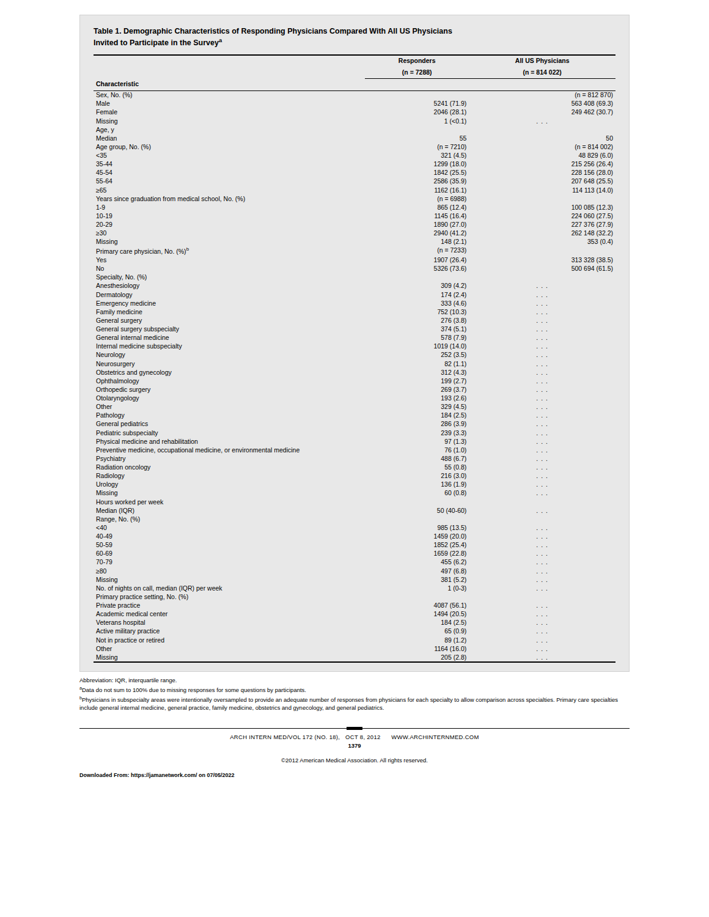Table 1. Demographic Characteristics of Responding Physicians Compared With All US Physicians
Invited to Participate in the Surveya
| | Responders | All US Physicians |
| --- | --- | --- |
| (n = 7288) | (n = 814 022) |
| Characteristic | | |
| Sex, No. (%) | | (n = 812 870) |
| Male | 5241 (71.9) | 563 408 (69.3) |
| Female | 2046 (28.1) | 249 462 (30.7) |
| Missing | 1 (<0.1) | . . . |
| Age, y | | |
| Median | 55 | 50 |
| Age group, No. (%) | (n = 7210) | (n = 814 002) |
| <35 | 321 (4.5) | 48 829 (6.0) |
| 35-44 | 1299 (18.0) | 215 256 (26.4) |
| 45-54 | 1842 (25.5) | 228 156 (28.0) |
| 55-64 | 2586 (35.9) | 207 648 (25.5) |
| ≥65 | 1162 (16.1) | 114 113 (14.0) |
| Years since graduation from medical school, No. (%) | (n = 6988) | |
| 1-9 | 865 (12.4) | 100 085 (12.3) |
| 10-19 | 1145 (16.4) | 224 060 (27.5) |
| 20-29 | 1890 (27.0) | 227 376 (27.9) |
| ≥30 | 2940 (41.2) | 262 148 (32.2) |
| Missing | 148 (2.1) | 353 (0.4) |
| Primary care physician, No. (%) b | (n = 7233) | |
| Yes | 1907 (26.4) | 313 328 (38.5) |
| No | 5326 (73.6) | 500 694 (61.5) |
| Specialty, No. (%) | | |
| Anesthesiology | 309 (4.2) | . . . |
| Dermatology | 174 (2.4) | . . . |
| Emergency medicine | 333 (4.6) | . . . |
| Family medicine | 752 (10.3) | . . . |
| General surgery | 276 (3.8) | . . . |
| General surgery subspecialty | 374 (5.1) | . . . |
| General internal medicine | 578 (7.9) | . . . |
| Internal medicine subspecialty | 1019 (14.0) | . . . |
| Neurology | 252 (3.5) | . . . |
| Neurosurgery | 82 (1.1) | . . . |
| Obstetrics and gynecology | 312 (4.3) | . . . |
| Ophthalmology | 199 (2.7) | . . . |
| Orthopedic surgery | 269 (3.7) | . . . |
| Otolaryngology | 193 (2.6) | . . . |
| Other | 329 (4.5) | . . . |
| Pathology | 184 (2.5) | . . . |
| General pediatrics | 286 (3.9) | . . . |
| Pediatric subspecialty | 239 (3.3) | . . . |
| Physical medicine and rehabilitation | 97 (1.3) | . . . |
| Preventive medicine, occupational medicine, or environmental medicine | 76 (1.0) | . . . |
| Psychiatry | 488 (6.7) | . . . |
| Radiation oncology | 55 (0.8) | . . . |
| Radiology | 216 (3.0) | . . . |
| Urology | 136 (1.9) | . . . |
| Missing | 60 (0.8) | . . . |
| Hours worked per week | | |
| Median (IQR) | 50 (40-60) | . . . |
| Range, No. (%) | | |
| <40 | 985 (13.5) | . . . |
| 40-49 | 1459 (20.0) | . . . |
| 50-59 | 1852 (25.4) | . . . |
| 60-69 | 1659 (22.8) | . . . |
| 70-79 | 455 (6.2) | . . . |
| ≥80 | 497 (6.8) | . . . |
| Missing | 381 (5.2) | . . . |
| No. of nights on call, median (IQR) per week | 1 (0-3) | . . . |
| Primary practice setting, No. (%) | | |
| Private practice | 4087 (56.1) | . . . |
| Academic medical center | 1494 (20.5) | . . . |
| Veterans hospital | 184 (2.5) | . . . |
| Active military practice | 65 (0.9) | . . . |
| Not in practice or retired | 89 (1.2) | . . . |
| Other | 1164 (16.0) | . . . |
| Missing | 205 (2.8) | . . . |
Abbreviation: IQR, interquartile range.
aData do not sum to 100% due to missing responses for some questions by participants.
bPhysicians in subspecialty areas were intentionally oversampled to provide an adequate number of responses from physicians for each specialty to allow comparison across specialties. Primary care specialties include general internal medicine, general practice, family medicine, obstetrics and gynecology, and general pediatrics.
ARCH INTERN MED/VOL 172 (NO. 18), OCT 8, 2012 WWW.ARCHINTERNMED.COM
1379
©2012 American Medical Association. All rights reserved.
Downloaded From: https://jamanetwork.com/ on 07/05/2022